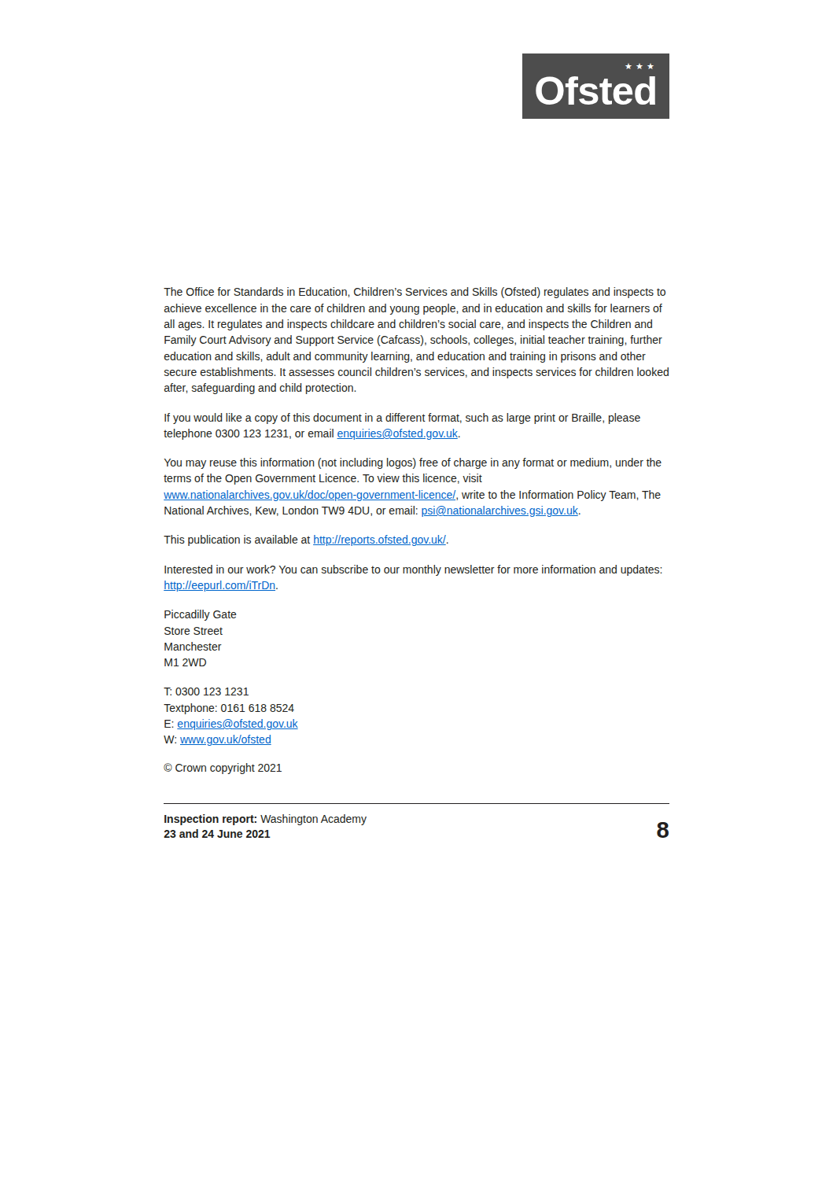★★★
Ofsted
The Office for Standards in Education, Children’s Services and Skills (Ofsted) regulates and inspects to achieve excellence in the care of children and young people, and in education and skills for learners of all ages. It regulates and inspects childcare and children’s social care, and inspects the Children and Family Court Advisory and Support Service (Cafcass), schools, colleges, initial teacher training, further education and skills, adult and community learning, and education and training in prisons and other secure establishments. It assesses council children’s services, and inspects services for children looked after, safeguarding and child protection.
If you would like a copy of this document in a different format, such as large print or Braille, please telephone 0300 123 1231, or email enquiries@ofsted.gov.uk.
You may reuse this information (not including logos) free of charge in any format or medium, under the terms of the Open Government Licence. To view this licence, visit www.nationalarchives.gov.uk/doc/open-government-licence/, write to the Information Policy Team, The National Archives, Kew, London TW9 4DU, or email: psi@nationalarchives.gsi.gov.uk.
This publication is available at http://reports.ofsted.gov.uk/.
Interested in our work? You can subscribe to our monthly newsletter for more information and updates: http://eepurl.com/iTrDn.
Piccadilly Gate
Store Street
Manchester
M1 2WD
T: 0300 123 1231
Textphone: 0161 618 8524
E: enquiries@ofsted.gov.uk
W: www.gov.uk/ofsted
© Crown copyright 2021
Inspection report: Washington Academy
23 and 24 June 2021
8